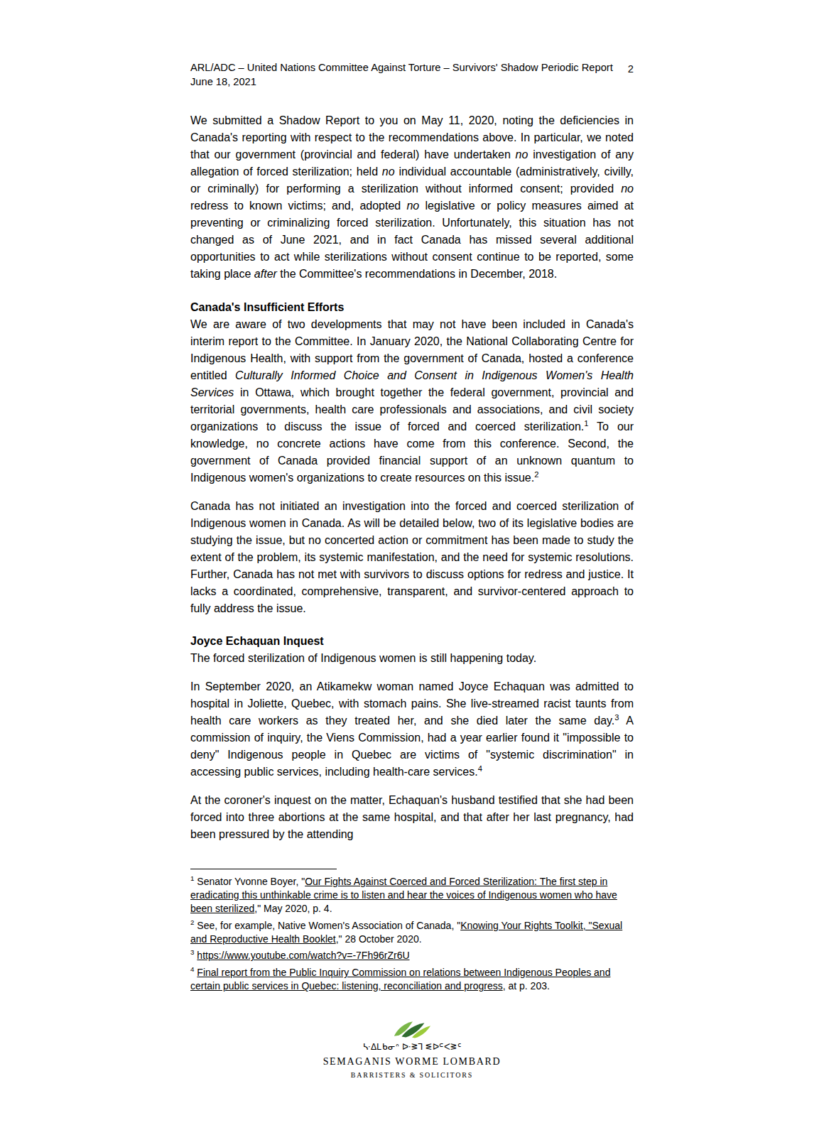ARL/ADC – United Nations Committee Against Torture – Survivors' Shadow Periodic Report
June 18, 2021
2
We submitted a Shadow Report to you on May 11, 2020, noting the deficiencies in Canada's reporting with respect to the recommendations above. In particular, we noted that our government (provincial and federal) have undertaken no investigation of any allegation of forced sterilization; held no individual accountable (administratively, civilly, or criminally) for performing a sterilization without informed consent; provided no redress to known victims; and, adopted no legislative or policy measures aimed at preventing or criminalizing forced sterilization. Unfortunately, this situation has not changed as of June 2021, and in fact Canada has missed several additional opportunities to act while sterilizations without consent continue to be reported, some taking place after the Committee's recommendations in December, 2018.
Canada's Insufficient Efforts
We are aware of two developments that may not have been included in Canada's interim report to the Committee. In January 2020, the National Collaborating Centre for Indigenous Health, with support from the government of Canada, hosted a conference entitled Culturally Informed Choice and Consent in Indigenous Women's Health Services in Ottawa, which brought together the federal government, provincial and territorial governments, health care professionals and associations, and civil society organizations to discuss the issue of forced and coerced sterilization.1 To our knowledge, no concrete actions have come from this conference. Second, the government of Canada provided financial support of an unknown quantum to Indigenous women's organizations to create resources on this issue.2
Canada has not initiated an investigation into the forced and coerced sterilization of Indigenous women in Canada. As will be detailed below, two of its legislative bodies are studying the issue, but no concerted action or commitment has been made to study the extent of the problem, its systemic manifestation, and the need for systemic resolutions. Further, Canada has not met with survivors to discuss options for redress and justice. It lacks a coordinated, comprehensive, transparent, and survivor-centered approach to fully address the issue.
Joyce Echaquan Inquest
The forced sterilization of Indigenous women is still happening today.
In September 2020, an Atikamekw woman named Joyce Echaquan was admitted to hospital in Joliette, Quebec, with stomach pains. She live-streamed racist taunts from health care workers as they treated her, and she died later the same day.3 A commission of inquiry, the Viens Commission, had a year earlier found it "impossible to deny" Indigenous people in Quebec are victims of "systemic discrimination" in accessing public services, including health-care services.4
At the coroner's inquest on the matter, Echaquan's husband testified that she had been forced into three abortions at the same hospital, and that after her last pregnancy, had been pressured by the attending
1 Senator Yvonne Boyer, "Our Fights Against Coerced and Forced Sterilization: The first step in eradicating this unthinkable crime is to listen and hear the voices of Indigenous women who have been sterilized," May 2020, p. 4.
2 See, for example, Native Women's Association of Canada, "Knowing Your Rights Toolkit, "Sexual and Reproductive Health Booklet," 28 October 2020.
3 https://www.youtube.com/watch?v=-7Fh96rZr6U
4 Final report from the Public Inquiry Commission on relations between Indigenous Peoples and certain public services in Quebec: listening, reconciliation and progress, at p. 203.
ᓴᐧᐃᒪᑲᓂᐢ ᐅᐧᕒᒣ ᓬᐅᒼᐸᕒᑦ
SEMAGANIS WORME LOMBARD
BARRISTERS & SOLICITORS